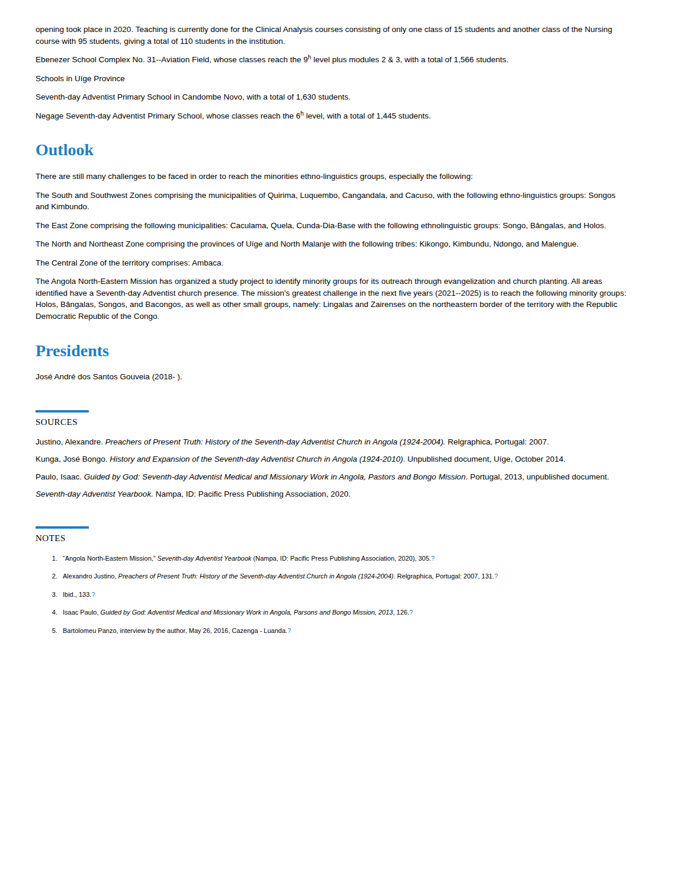opening took place in 2020. Teaching is currently done for the Clinical Analysis courses consisting of only one class of 15 students and another class of the Nursing course with 95 students, giving a total of 110 students in the institution.
Ebenezer School Complex No. 31--Aviation Field, whose classes reach the 9h level plus modules 2 & 3, with a total of 1,566 students.
Schools in Uíge Province
Seventh-day Adventist Primary School in Candombe Novo, with a total of 1,630 students.
Negage Seventh-day Adventist Primary School, whose classes reach the 6h level, with a total of 1,445 students.
Outlook
There are still many challenges to be faced in order to reach the minorities ethno-linguistics groups, especially the following:
The South and Southwest Zones comprising the municipalities of Quirima, Luquembo, Cangandala, and Cacuso, with the following ethno-linguistics groups: Songos and Kimbundo.
The East Zone comprising the following municipalities: Caculama, Quela, Cunda-Dia-Base with the following ethnolinguistic groups: Songo, Bângalas, and Holos.
The North and Northeast Zone comprising the provinces of Uíge and North Malanje with the following tribes: Kikongo, Kimbundu, Ndongo, and Malengue.
The Central Zone of the territory comprises: Ambaca.
The Angola North-Eastern Mission has organized a study project to identify minority groups for its outreach through evangelization and church planting. All areas identified have a Seventh-day Adventist church presence. The mission's greatest challenge in the next five years (2021--2025) is to reach the following minority groups: Holos, Bângalas, Songos, and Bacongos, as well as other small groups, namely: Lingalas and Zairenses on the northeastern border of the territory with the Republic Democratic Republic of the Congo.
Presidents
José André dos Santos Gouveia (2018- ).
SOURCES
Justino, Alexandre. Preachers of Present Truth: History of the Seventh-day Adventist Church in Angola (1924-2004). Relgraphica, Portugal: 2007.
Kunga, José Bongo. History and Expansion of the Seventh-day Adventist Church in Angola (1924-2010). Unpublished document, Uíge, October 2014.
Paulo, Isaac. Guided by God: Seventh-day Adventist Medical and Missionary Work in Angola, Pastors and Bongo Mission. Portugal, 2013, unpublished document.
Seventh-day Adventist Yearbook. Nampa, ID: Pacific Press Publishing Association, 2020.
NOTES
“Angola North-Eastern Mission,” Seventh-day Adventist Yearbook (Nampa, ID: Pacific Press Publishing Association, 2020), 305.?
Alexandro Justino, Preachers of Present Truth: History of the Seventh-day Adventist Church in Angola (1924-2004). Relgraphica, Portugal: 2007, 131.?
Ibid., 133.?
Isaac Paulo, Guided by God: Adventist Medical and Missionary Work in Angola, Parsons and Bongo Mission, 2013, 126.?
Bartolomeu Panzo, interview by the author, May 26, 2016, Cazenga - Luanda.?